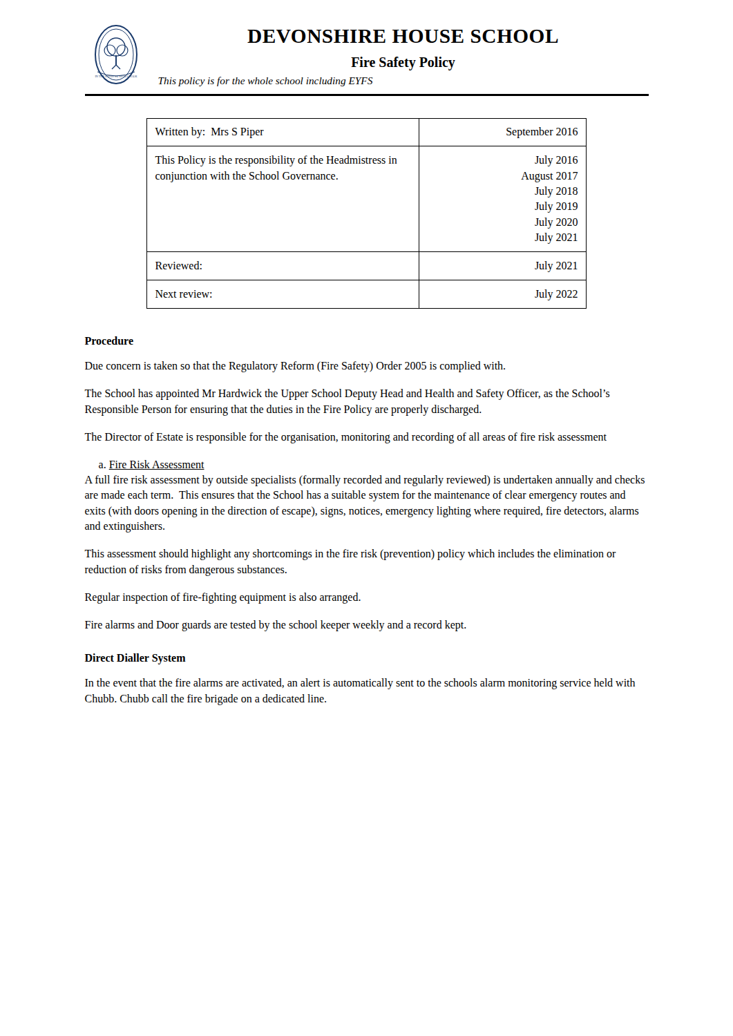IN THY PATHS YE SHALL WALK
DEVONSHIRE HOUSE SCHOOL
Fire Safety Policy
This policy is for the whole school including EYFS
| Written by: Mrs S Piper | September 2016 |
| This Policy is the responsibility of the Headmistress in conjunction with the School Governance. | July 2016 August 2017 July 2018 July 2019 July 2020 July 2021 |
| Reviewed: | July 2021 |
| Next review: | July 2022 |
Procedure
Due concern is taken so that the Regulatory Reform (Fire Safety) Order 2005 is complied with.
The School has appointed Mr Hardwick the Upper School Deputy Head and Health and Safety Officer, as the School’s Responsible Person for ensuring that the duties in the Fire Policy are properly discharged.
The Director of Estate is responsible for the organisation, monitoring and recording of all areas of fire risk assessment
Fire Risk Assessment
A full fire risk assessment by outside specialists (formally recorded and regularly reviewed) is undertaken annually and checks are made each term. This ensures that the School has a suitable system for the maintenance of clear emergency routes and exits (with doors opening in the direction of escape), signs, notices, emergency lighting where required, fire detectors, alarms and extinguishers.
This assessment should highlight any shortcomings in the fire risk (prevention) policy which includes the elimination or reduction of risks from dangerous substances.
Regular inspection of fire-fighting equipment is also arranged.
Fire alarms and Door guards are tested by the school keeper weekly and a record kept.
Direct Dialler System
In the event that the fire alarms are activated, an alert is automatically sent to the schools alarm monitoring service held with Chubb. Chubb call the fire brigade on a dedicated line.